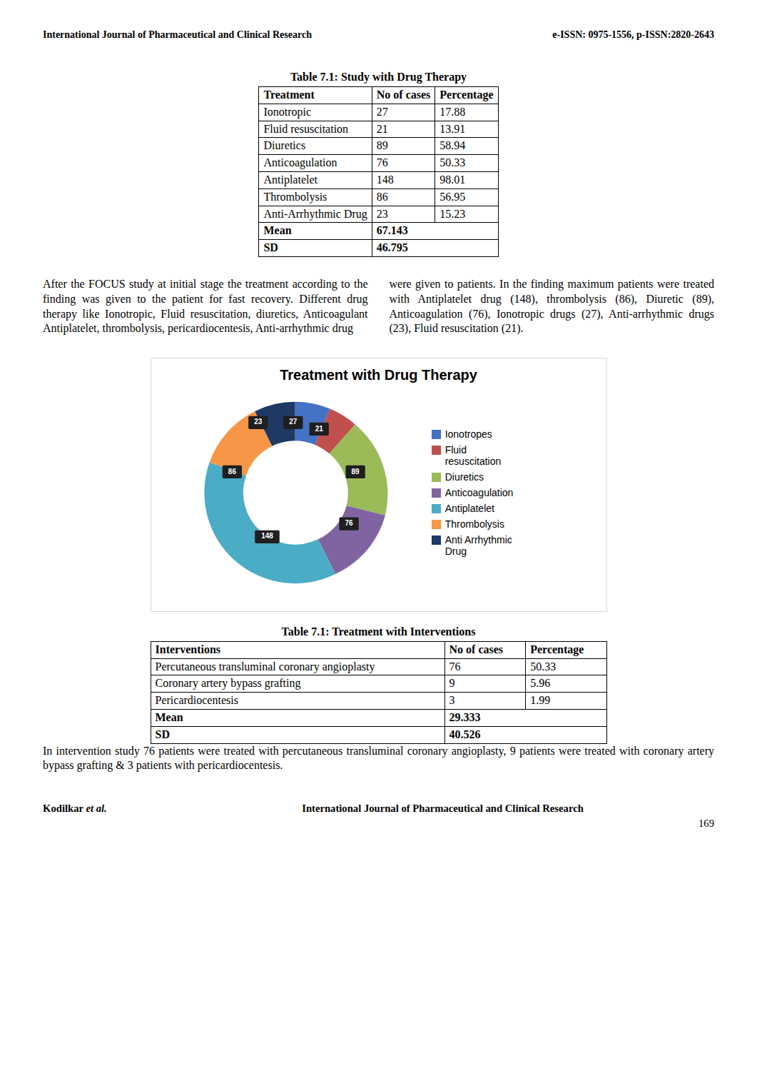International Journal of Pharmaceutical and Clinical Research
e-ISSN: 0975-1556, p-ISSN:2820-2643
Table 7.1: Study with Drug Therapy
| Treatment | No of cases | Percentage |
| --- | --- | --- |
| Ionotropic | 27 | 17.88 |
| Fluid resuscitation | 21 | 13.91 |
| Diuretics | 89 | 58.94 |
| Anticoagulation | 76 | 50.33 |
| Antiplatelet | 148 | 98.01 |
| Thrombolysis | 86 | 56.95 |
| Anti-Arrhythmic Drug | 23 | 15.23 |
| Mean | 67.143 |
| SD | 46.795 |
After the FOCUS study at initial stage the treatment according to the finding was given to the patient for fast recovery. Different drug therapy like Ionotropic, Fluid resuscitation, diuretics, Anticoagulant Antiplatelet, thrombolysis, pericardiocentesis, Anti-arrhythmic drug
were given to patients. In the finding maximum patients were treated with Antiplatelet drug (148), thrombolysis (86), Diuretic (89), Anticoagulation (76), Ionotropic drugs (27), Anti-arrhythmic drugs (23), Fluid resuscitation (21).
Treatment with Drug Therapy
27 21 89 76 148 86 23
Ionotropes
Fluid
resuscitation
Diuretics
Anticoagulation
Antiplatelet
Thrombolysis
Anti Arrhythmic
Drug
Table 7.1: Treatment with Interventions
| Interventions | No of cases | Percentage |
| --- | --- | --- |
| Percutaneous transluminal coronary angioplasty | 76 | 50.33 |
| Coronary artery bypass grafting | 9 | 5.96 |
| Pericardiocentesis | 3 | 1.99 |
| Mean | 29.333 |
| SD | 40.526 |
In intervention study 76 patients were treated with percutaneous transluminal coronary angioplasty, 9 patients were treated with coronary artery bypass grafting & 3 patients with pericardiocentesis.
Kodilkar et al.
International Journal of Pharmaceutical and Clinical Research
169